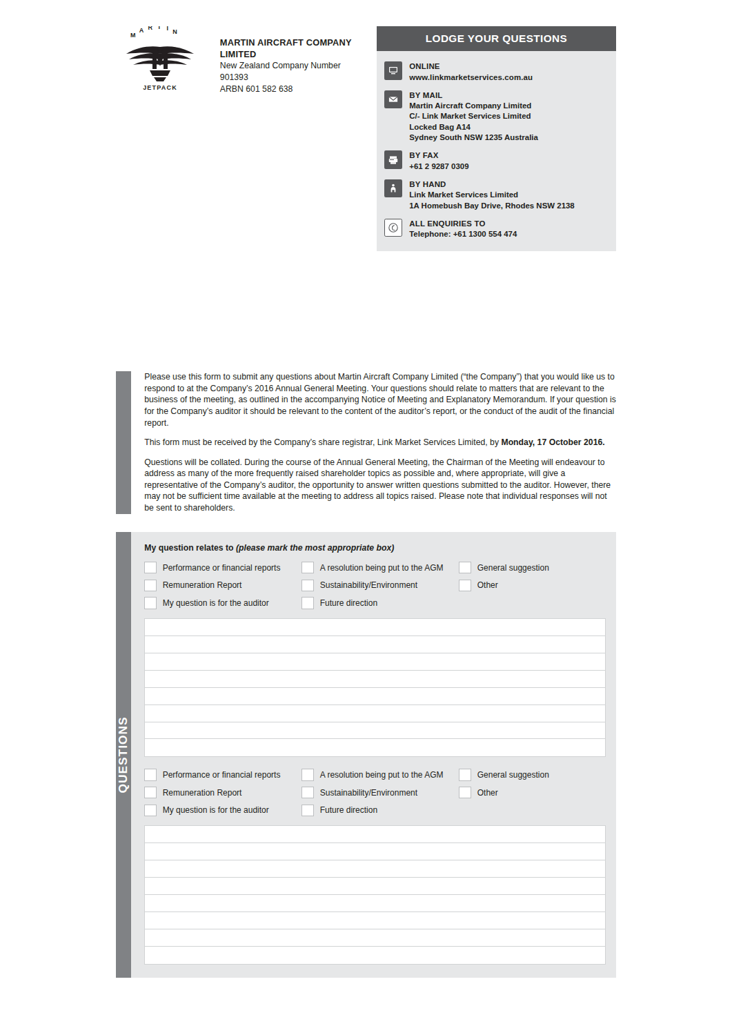M A R T I N JETPACK
MARTIN AIRCRAFT COMPANY LIMITED
New Zealand Company Number 901393
ARBN 601 582 638
LODGE YOUR QUESTIONS
ONLINE
www.linkmarketservices.com.au
BY MAIL
Martin Aircraft Company Limited
C/- Link Market Services Limited
Locked Bag A14
Sydney South NSW 1235 Australia
BY FAX
+61 2 9287 0309
BY HAND
Link Market Services Limited
1A Homebush Bay Drive, Rhodes NSW 2138
ALL ENQUIRIES TO
Telephone: +61 1300 554 474
Please use this form to submit any questions about Martin Aircraft Company Limited (“the Company”) that you would like us to respond to at the Company’s 2016 Annual General Meeting. Your questions should relate to matters that are relevant to the business of the meeting, as outlined in the accompanying Notice of Meeting and Explanatory Memorandum. If your question is for the Company’s auditor it should be relevant to the content of the auditor’s report, or the conduct of the audit of the financial report.
This form must be received by the Company’s share registrar, Link Market Services Limited, by Monday, 17 October 2016.
Questions will be collated. During the course of the Annual General Meeting, the Chairman of the Meeting will endeavour to address as many of the more frequently raised shareholder topics as possible and, where appropriate, will give a representative of the Company’s auditor, the opportunity to answer written questions submitted to the auditor. However, there may not be sufficient time available at the meeting to address all topics raised. Please note that individual responses will not be sent to shareholders.
QUESTIONS
My question relates to (please mark the most appropriate box)
Performance or financial reports
A resolution being put to the AGM
General suggestion
Remuneration Report
Sustainability/Environment
Other
My question is for the auditor
Future direction
Performance or financial reports
A resolution being put to the AGM
General suggestion
Remuneration Report
Sustainability/Environment
Other
My question is for the auditor
Future direction